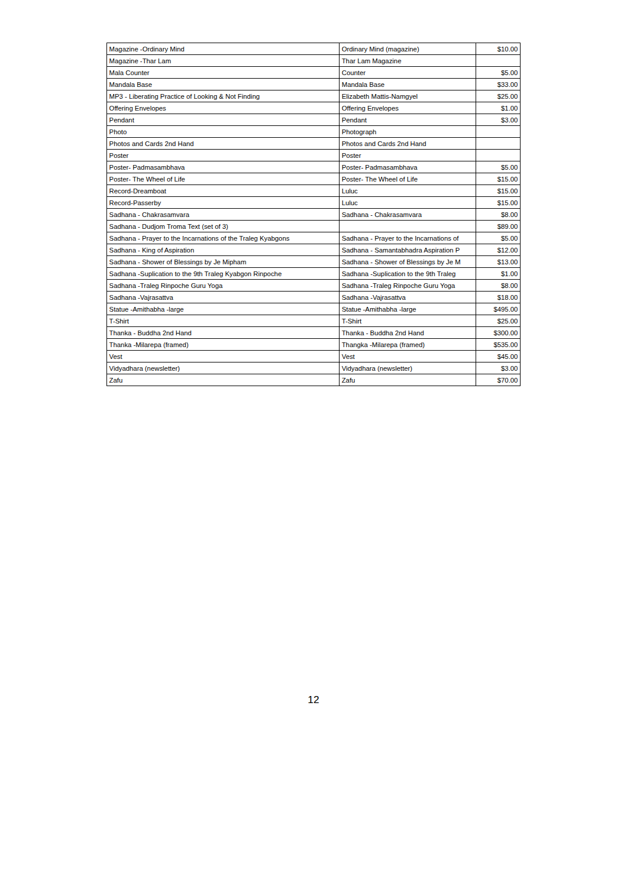| Magazine -Ordinary Mind | Ordinary Mind (magazine) | $10.00 |
| Magazine -Thar Lam | Thar Lam Magazine | |
| Mala Counter | Counter | $5.00 |
| Mandala Base | Mandala Base | $33.00 |
| MP3 - Liberating Practice of Looking & Not Finding | Elizabeth Mattis-Namgyel | $25.00 |
| Offering Envelopes | Offering Envelopes | $1.00 |
| Pendant | Pendant | $3.00 |
| Photo | Photograph | |
| Photos and Cards 2nd Hand | Photos and Cards 2nd Hand | |
| Poster | Poster | |
| Poster- Padmasambhava | Poster- Padmasambhava | $5.00 |
| Poster- The Wheel of Life | Poster- The Wheel of Life | $15.00 |
| Record-Dreamboat | Luluc | $15.00 |
| Record-Passerby | Luluc | $15.00 |
| Sadhana - Chakrasamvara | Sadhana - Chakrasamvara | $8.00 |
| Sadhana - Dudjom Troma Text (set of 3) | | $89.00 |
| Sadhana - Prayer to the Incarnations of the Traleg Kyabgons | Sadhana - Prayer to the Incarnations of | $5.00 |
| Sadhana - King of Aspiration | Sadhana - Samantabhadra Aspiration P | $12.00 |
| Sadhana - Shower of Blessings by Je Mipham | Sadhana - Shower of Blessings by Je M | $13.00 |
| Sadhana -Suplication to the 9th Traleg Kyabgon Rinpoche | Sadhana -Suplication to the 9th Traleg | $1.00 |
| Sadhana -Traleg Rinpoche Guru Yoga | Sadhana -Traleg Rinpoche Guru Yoga | $8.00 |
| Sadhana -Vajrasattva | Sadhana -Vajrasattva | $18.00 |
| Statue -Amithabha -large | Statue -Amithabha -large | $495.00 |
| T-Shirt | T-Shirt | $25.00 |
| Thanka - Buddha 2nd Hand | Thanka - Buddha 2nd Hand | $300.00 |
| Thanka -Milarepa (framed) | Thangka -Milarepa (framed) | $535.00 |
| Vest | Vest | $45.00 |
| Vidyadhara (newsletter) | Vidyadhara (newsletter) | $3.00 |
| Zafu | Zafu | $70.00 |
12